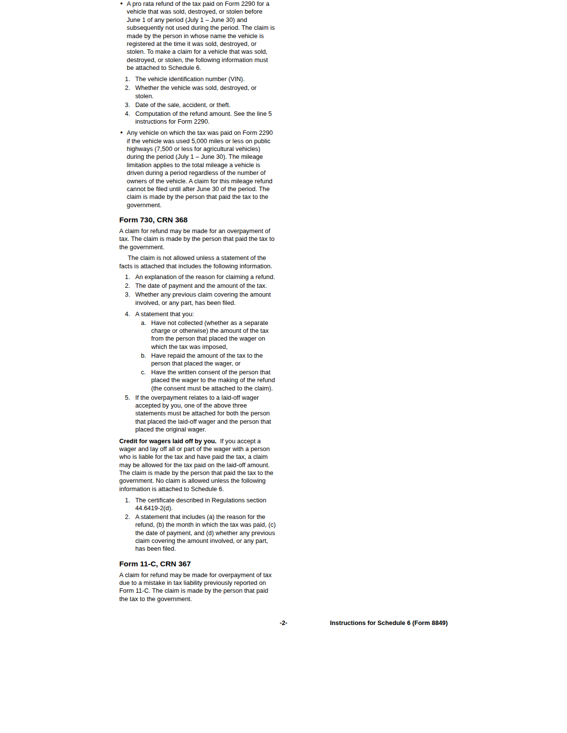A pro rata refund of the tax paid on Form 2290 for a vehicle that was sold, destroyed, or stolen before June 1 of any period (July 1 – June 30) and subsequently not used during the period. The claim is made by the person in whose name the vehicle is registered at the time it was sold, destroyed, or stolen. To make a claim for a vehicle that was sold, destroyed, or stolen, the following information must be attached to Schedule 6.
The vehicle identification number (VIN).
Whether the vehicle was sold, destroyed, or stolen.
Date of the sale, accident, or theft.
Computation of the refund amount. See the line 5 instructions for Form 2290.
Any vehicle on which the tax was paid on Form 2290 if the vehicle was used 5,000 miles or less on public highways (7,500 or less for agricultural vehicles) during the period (July 1 – June 30). The mileage limitation applies to the total mileage a vehicle is driven during a period regardless of the number of owners of the vehicle. A claim for this mileage refund cannot be filed until after June 30 of the period. The claim is made by the person that paid the tax to the government.
Form 730, CRN 368
A claim for refund may be made for an overpayment of tax. The claim is made by the person that paid the tax to the government.
The claim is not allowed unless a statement of the facts is attached that includes the following information.
An explanation of the reason for claiming a refund.
The date of payment and the amount of the tax.
Whether any previous claim covering the amount involved, or any part, has been filed.
A statement that you:
Have not collected (whether as a separate charge or otherwise) the amount of the tax from the person that placed the wager on which the tax was imposed,
Have repaid the amount of the tax to the person that placed the wager, or
Have the written consent of the person that placed the wager to the making of the refund (the consent must be attached to the claim).
If the overpayment relates to a laid-off wager accepted by you, one of the above three statements must be attached for both the person that placed the laid-off wager and the person that placed the original wager.
Credit for wagers laid off by you. If you accept a wager and lay off all or part of the wager with a person who is liable for the tax and have paid the tax, a claim may be allowed for the tax paid on the laid-off amount. The claim is made by the person that paid the tax to the government. No claim is allowed unless the following information is attached to Schedule 6.
The certificate described in Regulations section 44.6419-2(d).
A statement that includes (a) the reason for the refund, (b) the month in which the tax was paid, (c) the date of payment, and (d) whether any previous claim covering the amount involved, or any part, has been filed.
Form 11-C, CRN 367
A claim for refund may be made for overpayment of tax due to a mistake in tax liability previously reported on Form 11-C. The claim is made by the person that paid the tax to the government.
-2-
Instructions for Schedule 6 (Form 8849)